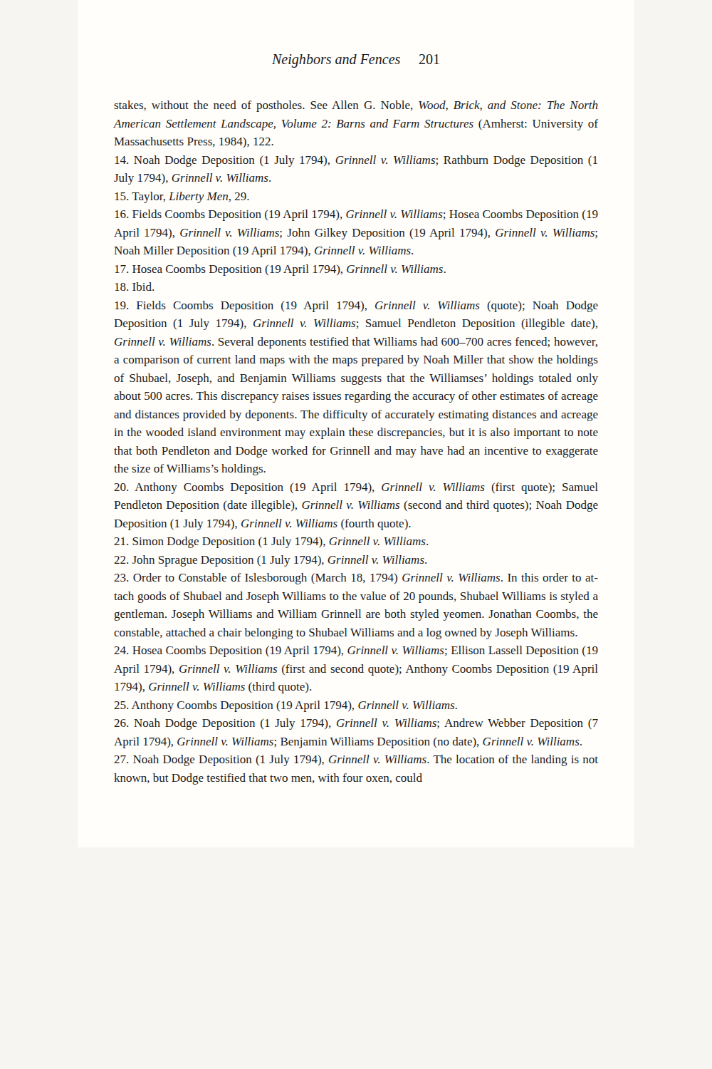Neighbors and Fences 201
stakes, without the need of postholes. See Allen G. Noble, Wood, Brick, and Stone: The North American Settlement Landscape, Volume 2: Barns and Farm Structures (Amherst: University of Massachusetts Press, 1984), 122.
14. Noah Dodge Deposition (1 July 1794), Grinnell v. Williams; Rathburn Dodge Deposition (1 July 1794), Grinnell v. Williams.
15. Taylor, Liberty Men, 29.
16. Fields Coombs Deposition (19 April 1794), Grinnell v. Williams; Hosea Coombs Deposition (19 April 1794), Grinnell v. Williams; John Gilkey Deposition (19 April 1794), Grinnell v. Williams; Noah Miller Deposition (19 April 1794), Grinnell v. Williams.
17. Hosea Coombs Deposition (19 April 1794), Grinnell v. Williams.
18. Ibid.
19. Fields Coombs Deposition (19 April 1794), Grinnell v. Williams (quote); Noah Dodge Deposition (1 July 1794), Grinnell v. Williams; Samuel Pendleton Deposition (illegible date), Grinnell v. Williams. Several deponents testified that Williams had 600–700 acres fenced; however, a comparison of current land maps with the maps prepared by Noah Miller that show the holdings of Shubael, Joseph, and Benjamin Williams suggests that the Williamses’ holdings totaled only about 500 acres. This discrepancy raises issues regarding the accuracy of other estimates of acreage and distances provided by deponents. The difficulty of accurately estimating distances and acreage in the wooded island environment may explain these discrepancies, but it is also important to note that both Pendleton and Dodge worked for Grinnell and may have had an incentive to exaggerate the size of Williams’s holdings.
20. Anthony Coombs Deposition (19 April 1794), Grinnell v. Williams (first quote); Samuel Pendleton Deposition (date illegible), Grinnell v. Williams (second and third quotes); Noah Dodge Deposition (1 July 1794), Grinnell v. Williams (fourth quote).
21. Simon Dodge Deposition (1 July 1794), Grinnell v. Williams.
22. John Sprague Deposition (1 July 1794), Grinnell v. Williams.
23. Order to Constable of Islesborough (March 18, 1794) Grinnell v. Williams. In this order to attach goods of Shubael and Joseph Williams to the value of 20 pounds, Shubael Williams is styled a gentleman. Joseph Williams and William Grinnell are both styled yeomen. Jonathan Coombs, the constable, attached a chair belonging to Shubael Williams and a log owned by Joseph Williams.
24. Hosea Coombs Deposition (19 April 1794), Grinnell v. Williams; Ellison Lassell Deposition (19 April 1794), Grinnell v. Williams (first and second quote); Anthony Coombs Deposition (19 April 1794), Grinnell v. Williams (third quote).
25. Anthony Coombs Deposition (19 April 1794), Grinnell v. Williams.
26. Noah Dodge Deposition (1 July 1794), Grinnell v. Williams; Andrew Webber Deposition (7 April 1794), Grinnell v. Williams; Benjamin Williams Deposition (no date), Grinnell v. Williams.
27. Noah Dodge Deposition (1 July 1794), Grinnell v. Williams. The location of the landing is not known, but Dodge testified that two men, with four oxen, could